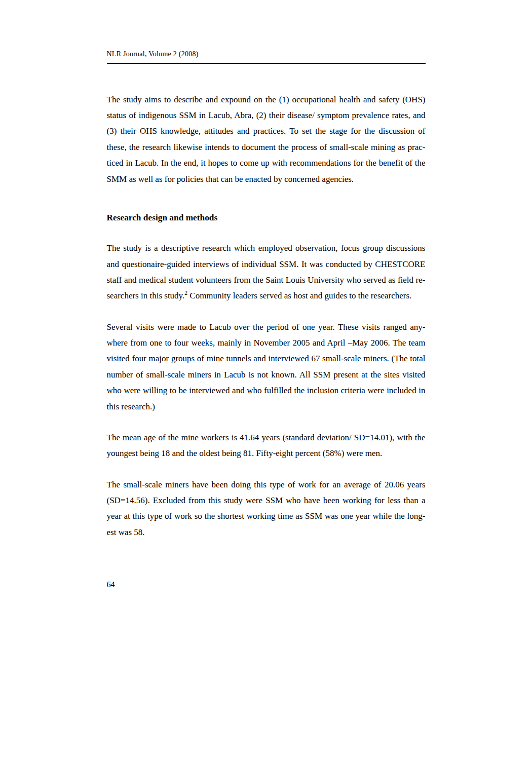NLR Journal, Volume 2 (2008)
The study aims to describe and expound on the (1) occupational health and safety (OHS) status of indigenous SSM in Lacub, Abra, (2) their disease/ symptom prevalence rates, and (3) their OHS knowledge, attitudes and practices. To set the stage for the discussion of these, the research likewise intends to document the process of small-scale mining as practiced in Lacub. In the end, it hopes to come up with recommendations for the benefit of the SMM as well as for policies that can be enacted by concerned agencies.
Research design and methods
The study is a descriptive research which employed observation, focus group discussions and questionaire-guided interviews of individual SSM. It was conducted by CHESTCORE staff and medical student volunteers from the Saint Louis University who served as field researchers in this study.2 Community leaders served as host and guides to the researchers.
Several visits were made to Lacub over the period of one year. These visits ranged anywhere from one to four weeks, mainly in November 2005 and April –May 2006. The team visited four major groups of mine tunnels and interviewed 67 small-scale miners. (The total number of small-scale miners in Lacub is not known. All SSM present at the sites visited who were willing to be interviewed and who fulfilled the inclusion criteria were included in this research.)
The mean age of the mine workers is 41.64 years (standard deviation/ SD=14.01), with the youngest being 18 and the oldest being 81. Fifty-eight percent (58%) were men.
The small-scale miners have been doing this type of work for an average of 20.06 years (SD=14.56). Excluded from this study were SSM who have been working for less than a year at this type of work so the shortest working time as SSM was one year while the longest was 58.
64